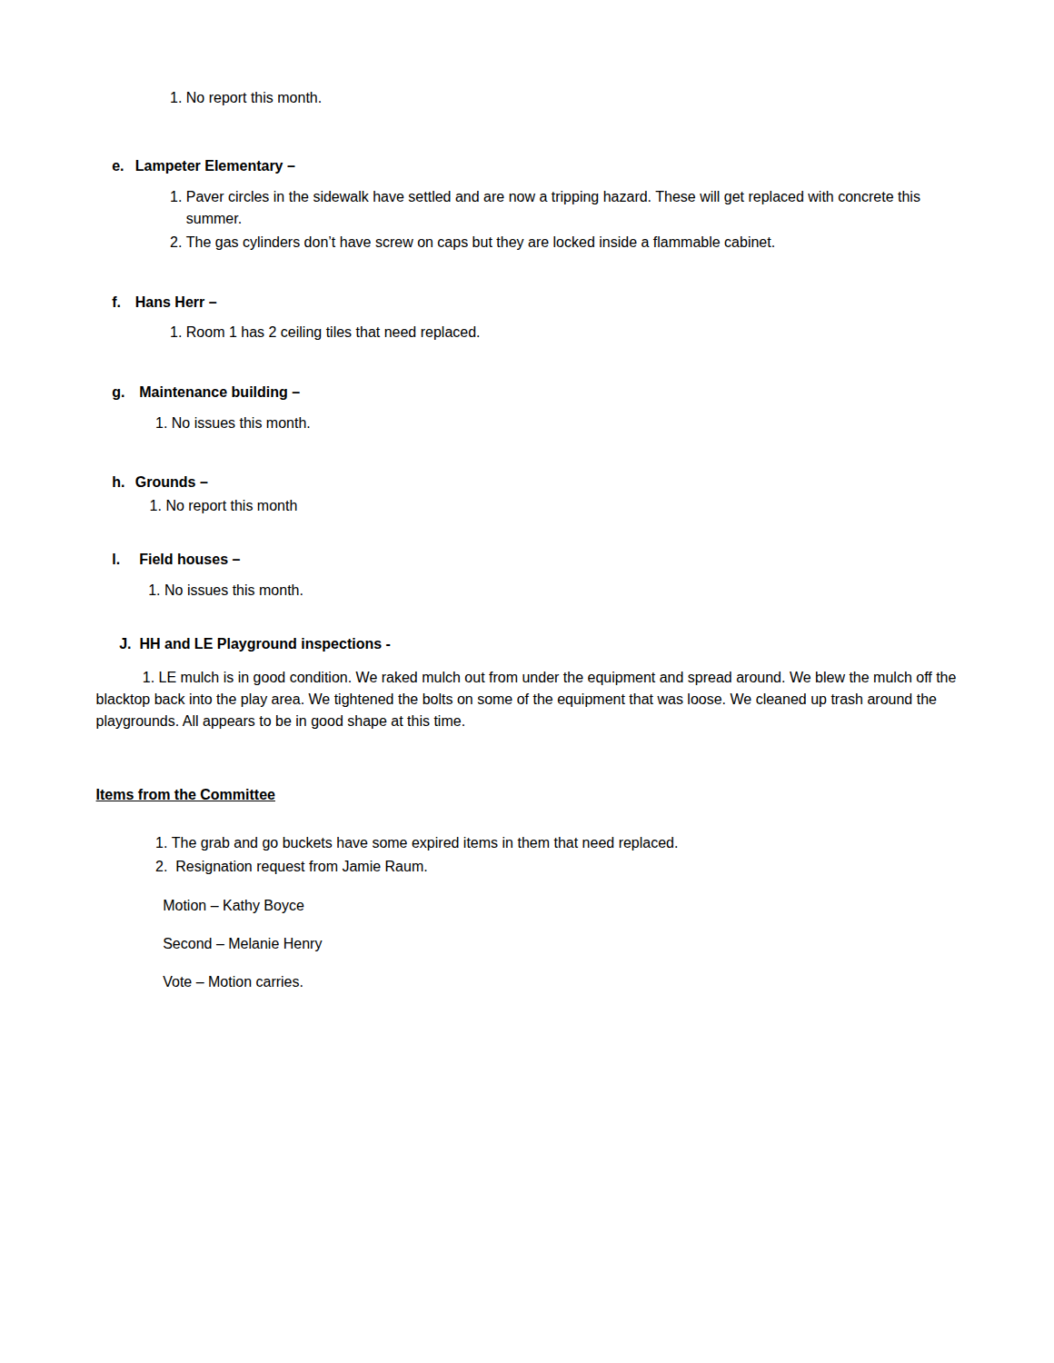No report this month.
e. Lampeter Elementary –
Paver circles in the sidewalk have settled and are now a tripping hazard. These will get replaced with concrete this summer.
The gas cylinders don’t have screw on caps but they are locked inside a flammable cabinet.
f. Hans Herr –
Room 1 has 2 ceiling tiles that need replaced.
g. Maintenance building –
No issues this month.
h. Grounds –
No report this month
l. Field houses –
1. No issues this month.
J. HH and LE Playground inspections -
1. LE mulch is in good condition. We raked mulch out from under the equipment and spread around. We blew the mulch off the blacktop back into the play area. We tightened the bolts on some of the equipment that was loose. We cleaned up trash around the playgrounds. All appears to be in good shape at this time.
Items from the Committee
The grab and go buckets have some expired items in them that need replaced.
Resignation request from Jamie Raum.
Motion – Kathy Boyce
Second – Melanie Henry
Vote – Motion carries.